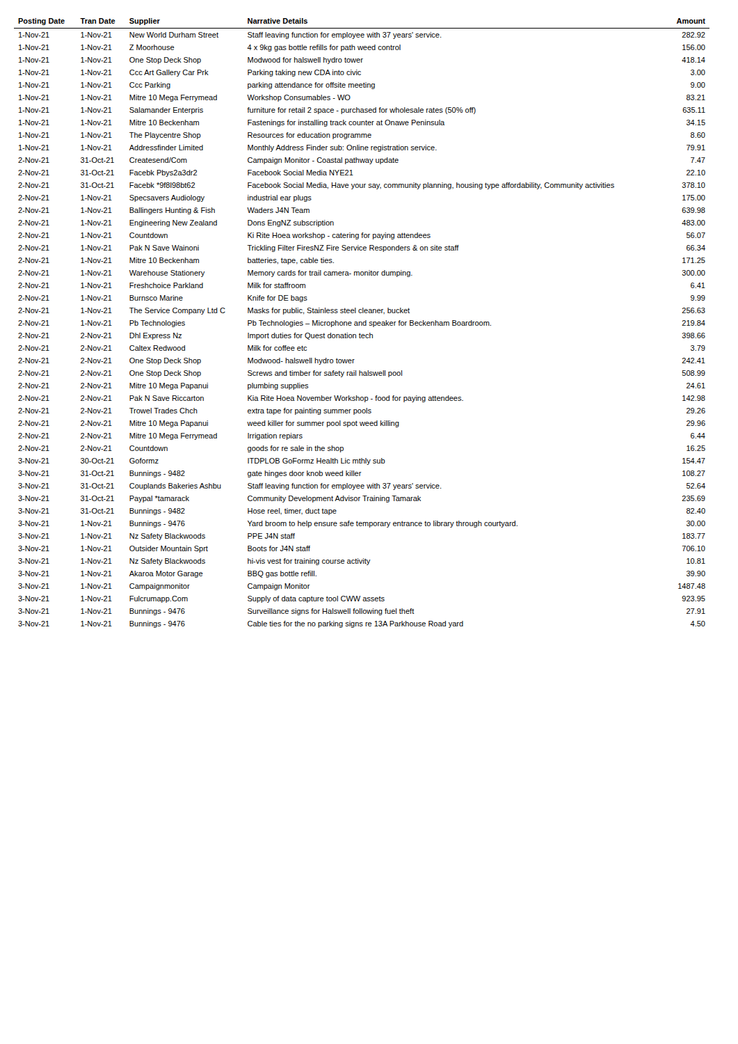| Posting Date | Tran Date | Supplier | Narrative Details | Amount |
| --- | --- | --- | --- | --- |
| 1-Nov-21 | 1-Nov-21 | New World Durham Street | Staff leaving function for employee with 37 years' service. | 282.92 |
| 1-Nov-21 | 1-Nov-21 | Z Moorhouse | 4 x 9kg gas bottle refills for path weed control | 156.00 |
| 1-Nov-21 | 1-Nov-21 | One Stop Deck Shop | Modwood for halswell hydro tower | 418.14 |
| 1-Nov-21 | 1-Nov-21 | Ccc Art Gallery Car Prk | Parking taking new CDA into civic | 3.00 |
| 1-Nov-21 | 1-Nov-21 | Ccc Parking | parking attendance for offsite meeting | 9.00 |
| 1-Nov-21 | 1-Nov-21 | Mitre 10 Mega Ferrymead | Workshop Consumables - WO | 83.21 |
| 1-Nov-21 | 1-Nov-21 | Salamander Enterpris | furniture for retail 2 space - purchased for wholesale rates (50% off) | 635.11 |
| 1-Nov-21 | 1-Nov-21 | Mitre 10 Beckenham | Fastenings for installing track counter at Onawe Peninsula | 34.15 |
| 1-Nov-21 | 1-Nov-21 | The Playcentre Shop | Resources for education programme | 8.60 |
| 1-Nov-21 | 1-Nov-21 | Addressfinder Limited | Monthly Address Finder sub: Online registration service. | 79.91 |
| 2-Nov-21 | 31-Oct-21 | Createsend/Com | Campaign Monitor - Coastal pathway update | 7.47 |
| 2-Nov-21 | 31-Oct-21 | Facebk Pbys2a3dr2 | Facebook Social Media NYE21 | 22.10 |
| 2-Nov-21 | 31-Oct-21 | Facebk *9f8l98bt62 | Facebook Social Media, Have your say, community planning, housing type affordability, Community activities | 378.10 |
| 2-Nov-21 | 1-Nov-21 | Specsavers Audiology | industrial ear plugs | 175.00 |
| 2-Nov-21 | 1-Nov-21 | Ballingers Hunting & Fish | Waders J4N Team | 639.98 |
| 2-Nov-21 | 1-Nov-21 | Engineering New Zealand | Dons EngNZ subscription | 483.00 |
| 2-Nov-21 | 1-Nov-21 | Countdown | Ki Rite Hoea workshop - catering for paying attendees | 56.07 |
| 2-Nov-21 | 1-Nov-21 | Pak N Save Wainoni | Trickling Filter FiresNZ Fire Service Responders & on site staff | 66.34 |
| 2-Nov-21 | 1-Nov-21 | Mitre 10 Beckenham | batteries, tape, cable ties. | 171.25 |
| 2-Nov-21 | 1-Nov-21 | Warehouse Stationery | Memory cards for trail camera- monitor dumping. | 300.00 |
| 2-Nov-21 | 1-Nov-21 | Freshchoice Parkland | Milk for staffroom | 6.41 |
| 2-Nov-21 | 1-Nov-21 | Burnsco Marine | Knife for DE bags | 9.99 |
| 2-Nov-21 | 1-Nov-21 | The Service Company Ltd C | Masks for public, Stainless steel cleaner, bucket | 256.63 |
| 2-Nov-21 | 1-Nov-21 | Pb Technologies | Pb Technologies – Microphone and speaker for Beckenham Boardroom. | 219.84 |
| 2-Nov-21 | 2-Nov-21 | Dhl Express Nz | Import duties for Quest donation tech | 398.66 |
| 2-Nov-21 | 2-Nov-21 | Caltex Redwood | Milk for coffee etc | 3.79 |
| 2-Nov-21 | 2-Nov-21 | One Stop Deck Shop | Modwood- halswell hydro tower | 242.41 |
| 2-Nov-21 | 2-Nov-21 | One Stop Deck Shop | Screws and timber for safety rail halswell pool | 508.99 |
| 2-Nov-21 | 2-Nov-21 | Mitre 10 Mega Papanui | plumbing supplies | 24.61 |
| 2-Nov-21 | 2-Nov-21 | Pak N Save Riccarton | Kia Rite Hoea November Workshop - food for paying attendees. | 142.98 |
| 2-Nov-21 | 2-Nov-21 | Trowel Trades Chch | extra tape for painting summer pools | 29.26 |
| 2-Nov-21 | 2-Nov-21 | Mitre 10 Mega Papanui | weed killer for summer pool spot weed killing | 29.96 |
| 2-Nov-21 | 2-Nov-21 | Mitre 10 Mega Ferrymead | Irrigation repiars | 6.44 |
| 2-Nov-21 | 2-Nov-21 | Countdown | goods for re sale in the shop | 16.25 |
| 3-Nov-21 | 30-Oct-21 | Goformz | ITDPLOB GoFormz Health Lic mthly sub | 154.47 |
| 3-Nov-21 | 31-Oct-21 | Bunnings - 9482 | gate hinges door knob weed killer | 108.27 |
| 3-Nov-21 | 31-Oct-21 | Couplands Bakeries Ashbu | Staff leaving function for employee with 37 years' service. | 52.64 |
| 3-Nov-21 | 31-Oct-21 | Paypal *tamarack | Community Development Advisor Training Tamarak | 235.69 |
| 3-Nov-21 | 31-Oct-21 | Bunnings - 9482 | Hose reel, timer, duct tape | 82.40 |
| 3-Nov-21 | 1-Nov-21 | Bunnings - 9476 | Yard broom to help ensure safe temporary entrance to library through courtyard. | 30.00 |
| 3-Nov-21 | 1-Nov-21 | Nz Safety Blackwoods | PPE J4N staff | 183.77 |
| 3-Nov-21 | 1-Nov-21 | Outsider Mountain Sprt | Boots for J4N staff | 706.10 |
| 3-Nov-21 | 1-Nov-21 | Nz Safety Blackwoods | hi-vis vest for training course activity | 10.81 |
| 3-Nov-21 | 1-Nov-21 | Akaroa Motor Garage | BBQ gas bottle refill. | 39.90 |
| 3-Nov-21 | 1-Nov-21 | Campaignmonitor | Campaign Monitor | 1487.48 |
| 3-Nov-21 | 1-Nov-21 | Fulcrumapp.Com | Supply of data capture tool CWW assets | 923.95 |
| 3-Nov-21 | 1-Nov-21 | Bunnings - 9476 | Surveillance signs for Halswell following fuel theft | 27.91 |
| 3-Nov-21 | 1-Nov-21 | Bunnings - 9476 | Cable ties for the no parking signs re 13A Parkhouse Road yard | 4.50 |